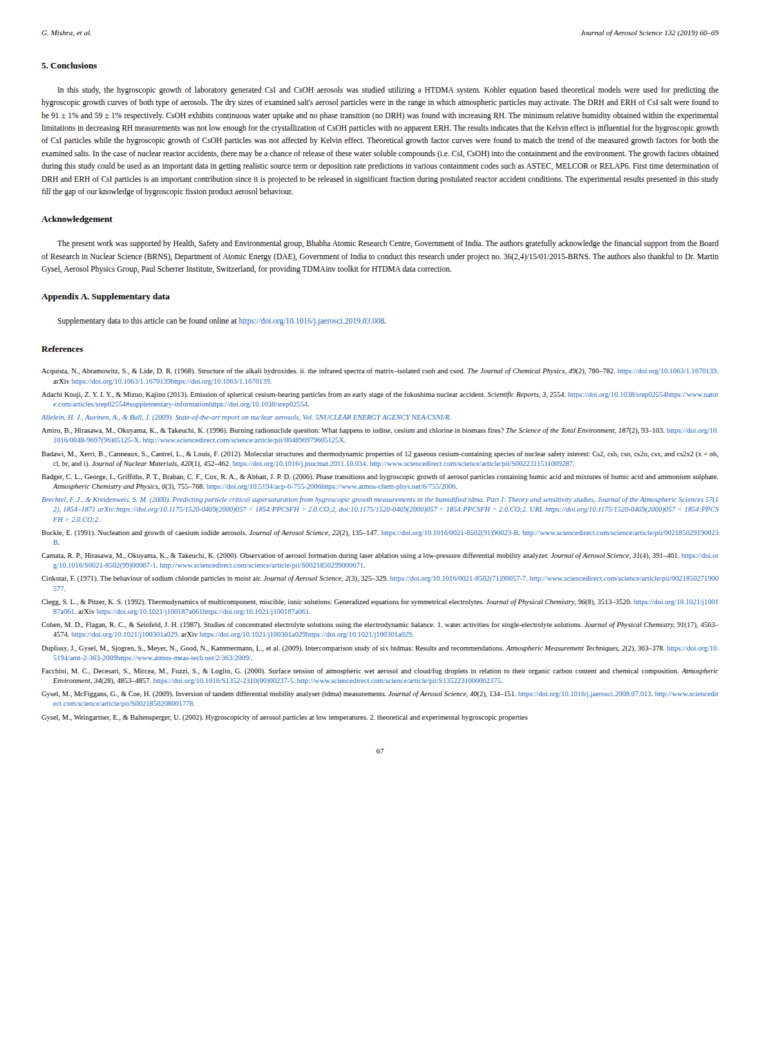G. Mishra, et al.
Journal of Aerosol Science 132 (2019) 60–69
5. Conclusions
In this study, the hygroscopic growth of laboratory generated CsI and CsOH aerosols was studied utilizing a HTDMA system. Kohler equation based theoretical models were used for predicting the hygroscopic growth curves of both type of aerosols. The dry sizes of examined salt's aerosol particles were in the range in which atmospheric particles may activate. The DRH and ERH of CsI salt were found to be 91 ± 1% and 59 ± 1% respectively. CsOH exhibits continuous water uptake and no phase transition (no DRH) was found with increasing RH. The minimum relative humidity obtained within the experimental limitations in decreasing RH measurements was not low enough for the crystallization of CsOH particles with no apparent ERH. The results indicates that the Kelvin effect is influential for the hygroscopic growth of CsI particles while the hygroscopic growth of CsOH particles was not affected by Kelvin effect. Theoretical growth factor curves were found to match the trend of the measured growth factors for both the examined salts. In the case of nuclear reactor accidents, there may be a chance of release of these water soluble compounds (i.e. CsI, CsOH) into the containment and the environment. The growth factors obtained during this study could be used as an important data in getting realistic source term or deposition rate predictions in various containment codes such as ASTEC, MELCOR or RELAP6. First time determination of DRH and ERH of CsI particles is an important contribution since it is projected to be released in significant fraction during postulated reactor accident conditions. The experimental results presented in this study fill the gap of our knowledge of hygroscopic fission product aerosol behaviour.
Acknowledgement
The present work was supported by Health, Safety and Environmental group, Bhabha Atomic Research Centre, Government of India. The authors gratefully acknowledge the financial support from the Board of Research in Nuclear Science (BRNS), Department of Atomic Energy (DAE), Government of India to conduct this research under project no. 36(2,4)/15/01/2015-BRNS. The authors also thankful to Dr. Martin Gysel, Aerosol Physics Group, Paul Scherrer Institute, Switzerland, for providing TDMAinv toolkit for HTDMA data correction.
Appendix A. Supplementary data
Supplementary data to this article can be found online at https://doi.org/10.1016/j.jaerosci.2019.03.008.
References
Acquista, N., Abramowitz, S., & Lide, D. R. (1968). Structure of the alkali hydroxides. ii. the infrared spectra of matrix–isolated csoh and csod. The Journal of Chemical Physics, 49(2), 780–782. https://doi.org/10.1063/1.1670139. arXiv https://doi.org/10.1063/1.1670139 https://doi.org/10.1063/1.1670139.
Adachi Kouji, Z. Y. I. Y., & Mizuo, Kajino (2013). Emission of spherical cesium-bearing particles from an early stage of the fukushima nuclear accident. Scientific Reports, 3, 2554. https://doi.org/10.1038/srep02554 https://www.nature.com/articles/srep02554#supplementary-information https://doi.org/10.1038/srep02554.
Allelein, H. J., Auvinen, A., & Ball, J. (2009). State-of-the-art report on nuclear aerosols, Vol. 5NUCLEAR ENERGY AGENCY NEA/CSNI/R.
Amiro, B., Hirasawa, M., Okuyama, K., & Takeuchi, K. (1996). Burning radionuclide question: What happens to iodine, cesium and chlorine in biomass fires? The Science of the Total Environment, 187(2), 93–103. https://doi.org/10.1016/0048-9697(96)05125-X. http://www.sciencedirect.com/science/article/pii/004896979605125X.
Badawi, M., Xerri, B., Canneaux, S., Cantrel, L., & Louis, F. (2012). Molecular structures and thermodynamic properties of 12 gaseous cesium-containing species of nuclear safety interest: Cs2, csh, cso, cs2o, csx, and cs2x2 (x = oh, cl, br, and i). Journal of Nuclear Materials, 420(1), 452–462. https://doi.org/10.1016/j.jnucmat.2011.10.034. http://www.sciencedirect.com/science/article/pii/S0022311511009287.
Badger, C. L., George, I., Griffiths, P. T., Braban, C. F., Cox, R. A., & Abbatt, J. P. D. (2006). Phase transitions and hygroscopic growth of aerosol particles containing humic acid and mixtures of humic acid and ammonium sulphate. Atmospheric Chemistry and Physics, 6(3), 755–768. https://doi.org/10.5194/acp-6-755-2006 https://www.atmos-chem-phys.net/6/755/2006.
Brechtel, F. J., & Kreidenweis, S. M. (2000). Predicting particle critical supersaturation from hygroscopic growth measurements in the humidified tdma. Part I: Theory and sensitivity studies, Journal of the Atmospheric Sciences 57(12), 1854–1871 arXiv:https://doi.org/10.1175/1520-0469(2000)057 < 1854:PPCSFH > 2.0.CO;2, doi:10.1175/1520-0469(2000)057 < 1854:PPCSFH > 2.0.CO;2. URL https://doi.org/10.1175/1520-0469(2000)057 < 1854:PPCSFH > 2.0.CO;2.
Buckle, E. (1991). Nucleation and growth of caesium iodide aerosols. Journal of Aerosol Science, 22(2), 135–147. https://doi.org/10.1016/0021-8502(91)90023-B. http://www.sciencedirect.com/science/article/pii/002185029190023B.
Camata, R. P., Hirasawa, M., Okuyama, K., & Takeuchi, K. (2000). Observation of aerosol formation during laser ablation using a low-pressure differential mobility analyzer. Journal of Aerosol Science, 31(4), 391–401. https://doi.org/10.1016/S0021-8502(99)00067-1. http://www.sciencedirect.com/science/article/pii/S0021850299000671.
Cinkotai, F. (1971). The behaviour of sodium chloride particles in moist air. Journal of Aerosol Science, 2(3), 325–329. https://doi.org/10.1016/0021-8502(71)90057-7. http://www.sciencedirect.com/science/article/pii/0021850271900577.
Clegg, S. L., & Pitzer, K. S. (1992). Thermodynamics of multicomponent, miscible, ionic solutions: Generalized equations for symmetrical electrolytes. Journal of Physical Chemistry, 96(8), 3513–3520. https://doi.org/10.1021/j100187a061. arXiv https://doi.org/10.1021/j100187a061 https://doi.org/10.1021/j100187a061.
Cohen, M. D., Flagan, R. C., & Seinfeld, J. H. (1987). Studies of concentrated electrolyte solutions using the electrodynamic balance. 1. water activities for single-electrolyte solutions. Journal of Physical Chemistry, 91(17), 4563–4574. https://doi.org/10.1021/j100301a029. arXiv https://doi.org/10.1021/j100301a029 https://doi.org/10.1021/j100301a029.
Duplissy, J., Gysel, M., Sjogren, S., Meyer, N., Good, N., Kammermann, L., et al. (2009). Intercomparison study of six htdmas: Results and recommendations. Atmospheric Measurement Techniques, 2(2), 363–378. https://doi.org/10.5194/amt-2-363-2009 https://www.atmos-meas-tech.net/2/363/2009/.
Facchini, M. C., Decesari, S., Mircea, M., Fuzzi, S., & Loglio, G. (2000). Surface tension of atmospheric wet aerosol and cloud/fog droplets in relation to their organic carbon content and chemical composition. Atmospheric Environment, 34(28), 4853–4857. https://doi.org/10.1016/S1352-2310(00)00237-5. http://www.sciencedirect.com/science/article/pii/S1352231000002375.
Gysel, M., McFiggans, G., & Coe, H. (2009). Inversion of tandem differential mobility analyser (tdma) measurements. Journal of Aerosol Science, 40(2), 134–151. https://doi.org/10.1016/j.jaerosci.2008.07.013. http://www.sciencedirect.com/science/article/pii/S0021850208001778.
Gysel, M., Weingartner, E., & Baltensperger, U. (2002). Hygroscopicity of aerosol particles at low temperatures. 2. theoretical and experimental hygroscopic properties
67